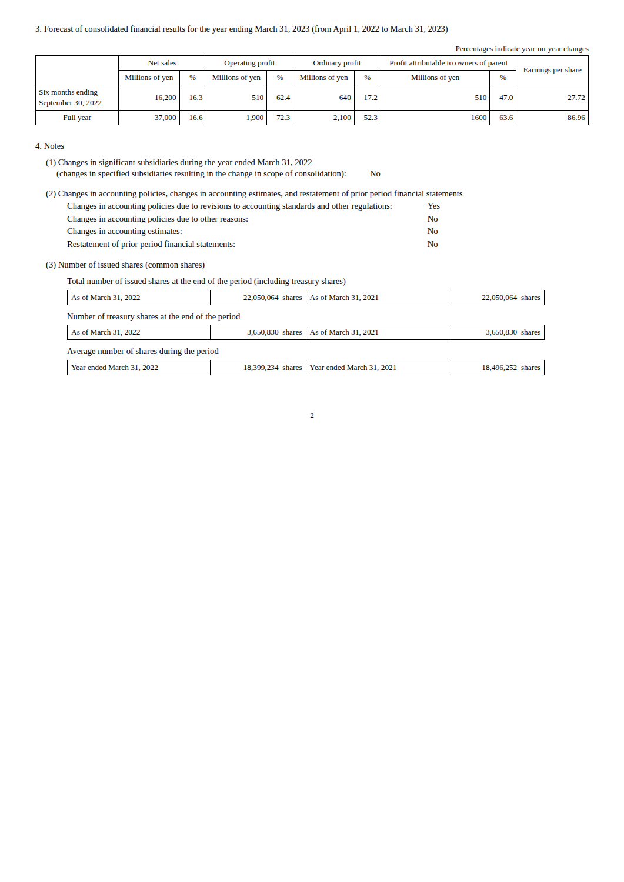3. Forecast of consolidated financial results for the year ending March 31, 2023 (from April 1, 2022 to March 31, 2023)
Percentages indicate year-on-year changes
| | Net sales | Operating profit | Ordinary profit | Profit attributable to owners of parent | Earnings per share |
| --- | --- | --- | --- | --- | --- |
| Millions of yen | % | Millions of yen | % | Millions of yen | % | Millions of yen | % |
| Six months ending September 30, 2022 | 16,200 | 16.3 | 510 | 62.4 | 640 | 17.2 | 510 | 47.0 | 27.72 |
| Full year | 37,000 | 16.6 | 1,900 | 72.3 | 2,100 | 52.3 | 1600 | 63.6 | 86.96 |
4. Notes
(1) Changes in significant subsidiaries during the year ended March 31, 2022
(changes in specified subsidiaries resulting in the change in scope of consolidation): No
(2) Changes in accounting policies, changes in accounting estimates, and restatement of prior period financial statements
| Changes in accounting policies due to revisions to accounting standards and other regulations: | Yes |
| Changes in accounting policies due to other reasons: | No |
| Changes in accounting estimates: | No |
| Restatement of prior period financial statements: | No |
(3) Number of issued shares (common shares)
Total number of issued shares at the end of the period (including treasury shares)
| As of March 31, 2022 | 22,050,064 shares | As of March 31, 2021 | 22,050,064 shares |
Number of treasury shares at the end of the period
| As of March 31, 2022 | 3,650,830 shares | As of March 31, 2021 | 3,650,830 shares |
Average number of shares during the period
| Year ended March 31, 2022 | 18,399,234 shares | Year ended March 31, 2021 | 18,496,252 shares |
2